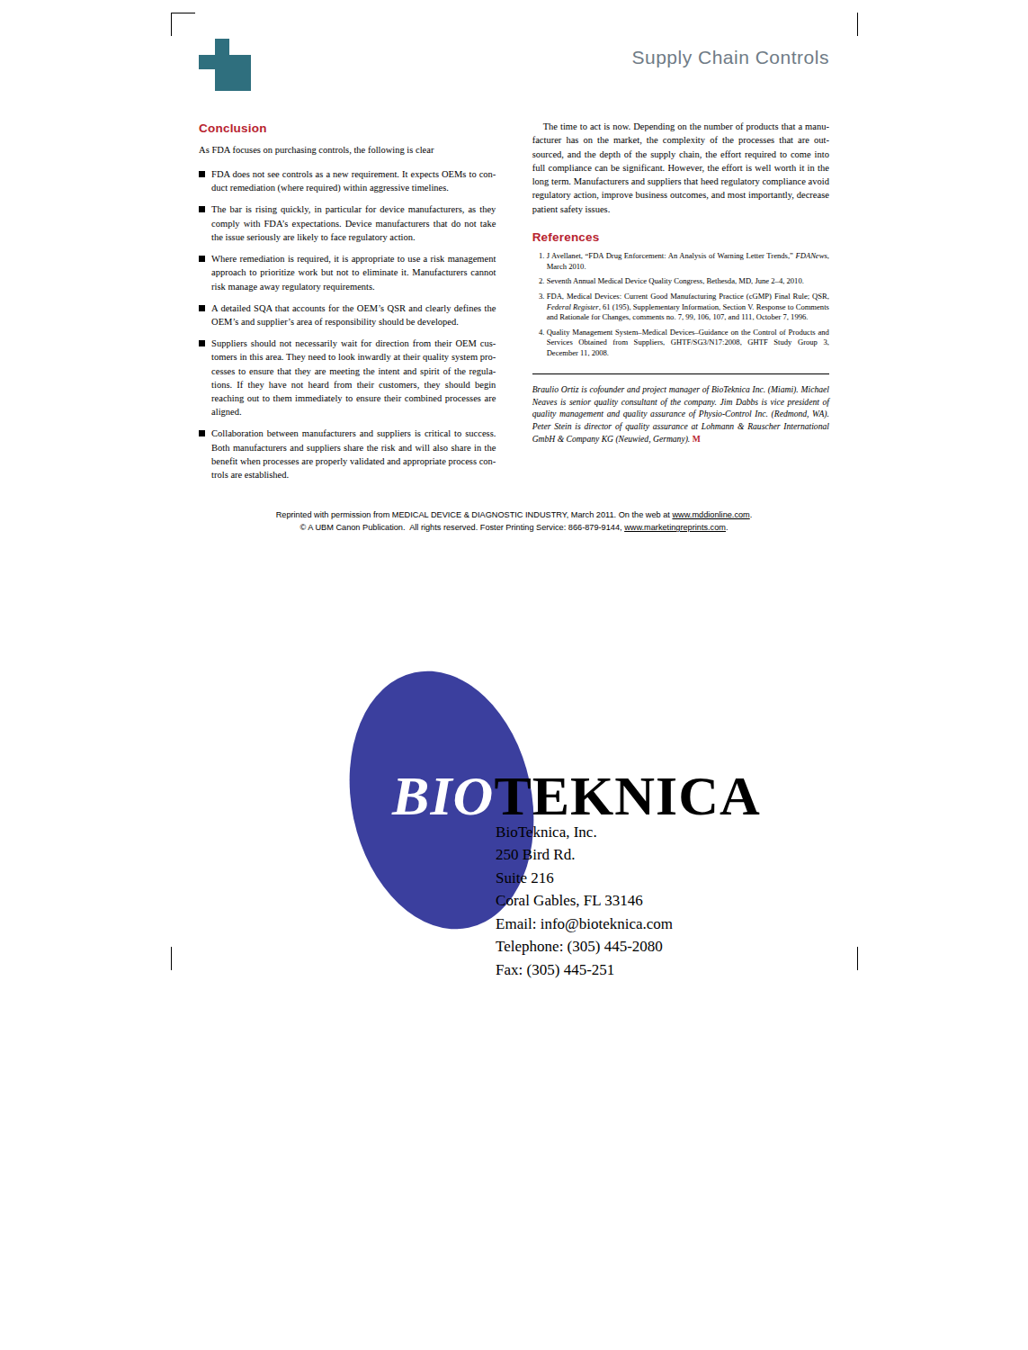Supply Chain Controls
Conclusion
As FDA focuses on purchasing controls, the following is clear
FDA does not see controls as a new requirement. It expects OEMs to conduct remediation (where required) within aggressive timelines.
The bar is rising quickly, in particular for device manufacturers, as they comply with FDA’s expectations. Device manufacturers that do not take the issue seriously are likely to face regulatory action.
Where remediation is required, it is appropriate to use a risk management approach to prioritize work but not to eliminate it. Manufacturers cannot risk manage away regulatory requirements.
A detailed SQA that accounts for the OEM’s QSR and clearly defines the OEM’s and supplier’s area of responsibility should be developed.
Suppliers should not necessarily wait for direction from their OEM customers in this area. They need to look inwardly at their quality system processes to ensure that they are meeting the intent and spirit of the regulations. If they have not heard from their customers, they should begin reaching out to them immediately to ensure their combined processes are aligned.
Collaboration between manufacturers and suppliers is critical to success. Both manufacturers and suppliers share the risk and will also share in the benefit when processes are properly validated and appropriate process controls are established.
The time to act is now. Depending on the number of products that a manufacturer has on the market, the complexity of the processes that are outsourced, and the depth of the supply chain, the effort required to come into full compliance can be significant. However, the effort is well worth it in the long term. Manufacturers and suppliers that heed regulatory compliance avoid regulatory action, improve business outcomes, and most importantly, decrease patient safety issues.
References
J Avellanet, “FDA Drug Enforcement: An Analysis of Warning Letter Trends,” FDANews, March 2010.
Seventh Annual Medical Device Quality Congress, Bethesda, MD, June 2–4, 2010.
FDA, Medical Devices: Current Good Manufacturing Practice (cGMP) Final Rule; QSR, Federal Register, 61 (195), Supplementary Information, Section V. Response to Comments and Rationale for Changes, comments no. 7, 99, 106, 107, and 111, October 7, 1996.
Quality Management System–Medical Devices–Guidance on the Control of Products and Services Obtained from Suppliers, GHTF/SG3/N17:2008, GHTF Study Group 3, December 11, 2008.
Braulio Ortiz is cofounder and project manager of BioTeknica Inc. (Miami). Michael Neaves is senior quality consultant of the company. Jim Dabbs is vice president of quality management and quality assurance of Physio-Control Inc. (Redmond, WA). Peter Stein is director of quality assurance at Lohmann & Rauscher International GmbH & Company KG (Neuwied, Germany). M
Reprinted with permission from MEDICAL DEVICE & DIAGNOSTIC INDUSTRY, March 2011. On the web at www.mddionline.com.
© A UBM Canon Publication. All rights reserved. Foster Printing Service: 866-879-9144, www.marketingreprints.com.
BIOTEKNICA
BioTeknica, Inc.
250 Bird Rd.
Suite 216
Coral Gables, FL 33146
Email: info@bioteknica.com
Telephone: (305) 445-2080
Fax: (305) 445-251